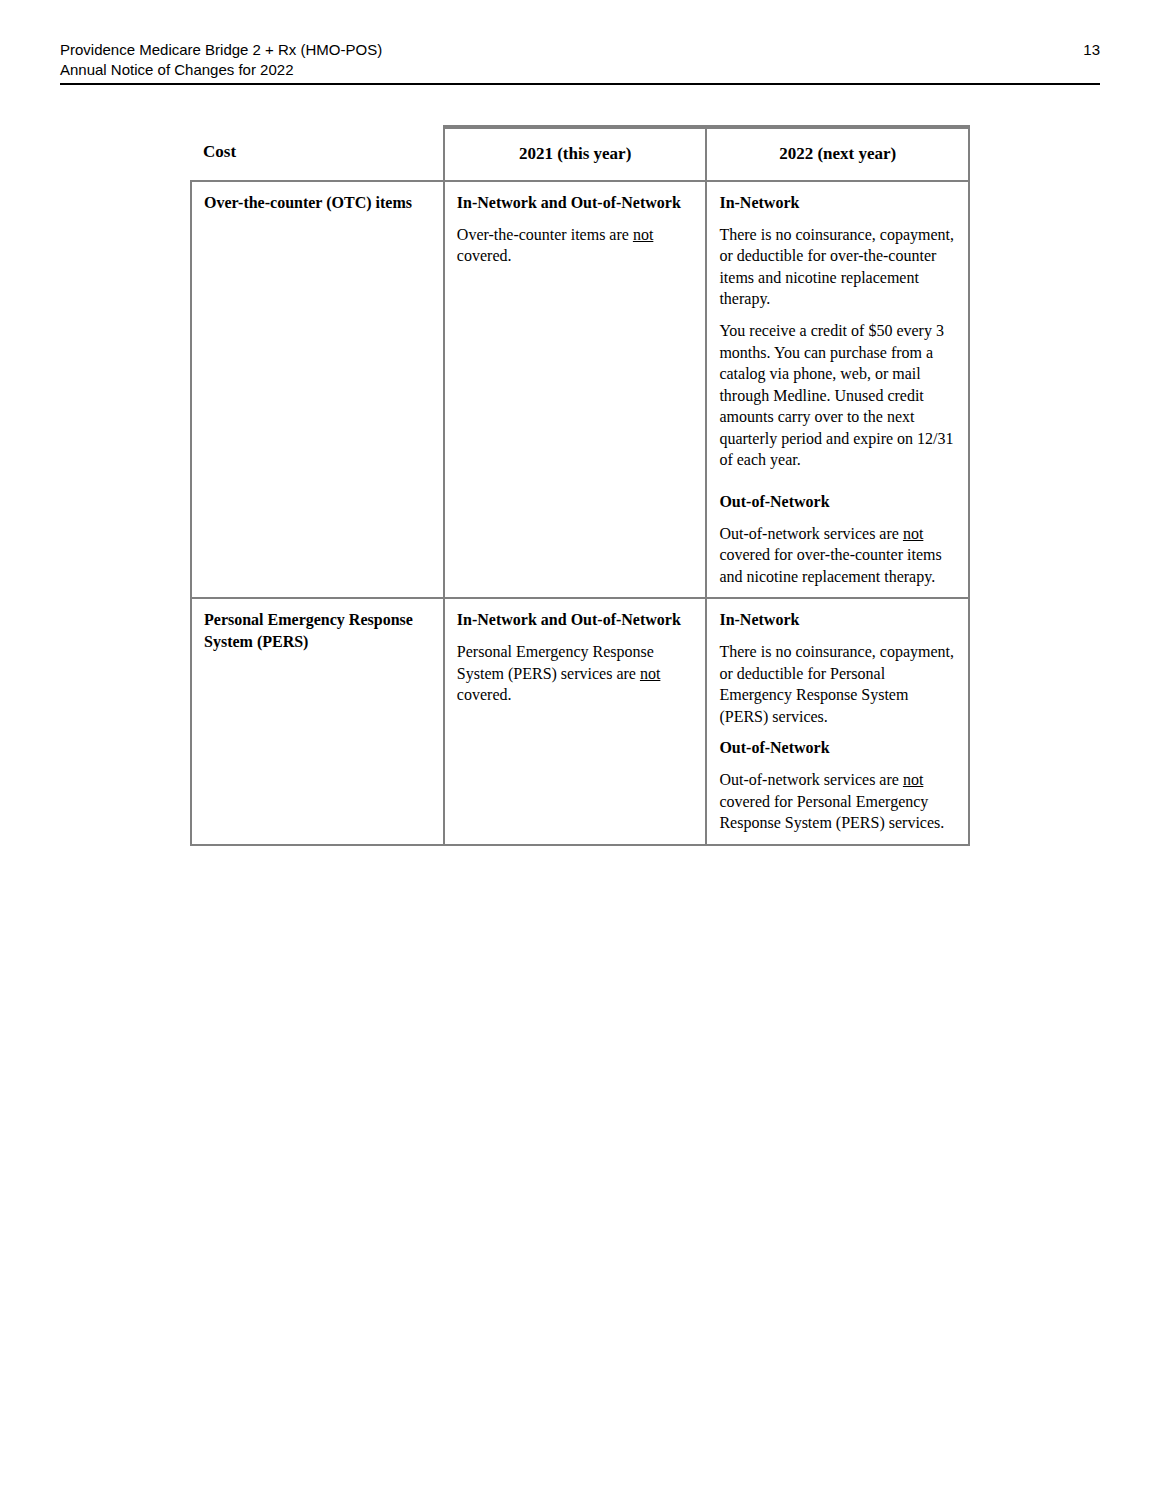Providence Medicare Bridge 2 + Rx (HMO-POS)
Annual Notice of Changes for 2022
13
| Cost | 2021 (this year) | 2022 (next year) |
| --- | --- | --- |
| Over-the-counter (OTC) items | In-Network and Out-of-Network Over-the-counter items are not covered. | In-Network There is no coinsurance, copayment, or deductible for over-the-counter items and nicotine replacement therapy. You receive a credit of $50 every 3 months. You can purchase from a catalog via phone, web, or mail through Medline. Unused credit amounts carry over to the next quarterly period and expire on 12/31 of each year. Out-of-Network Out-of-network services are not covered for over-the-counter items and nicotine replacement therapy. |
| Personal Emergency Response System (PERS) | In-Network and Out-of-Network Personal Emergency Response System (PERS) services are not covered. | In-Network There is no coinsurance, copayment, or deductible for Personal Emergency Response System (PERS) services. Out-of-Network Out-of-network services are not covered for Personal Emergency Response System (PERS) services. |